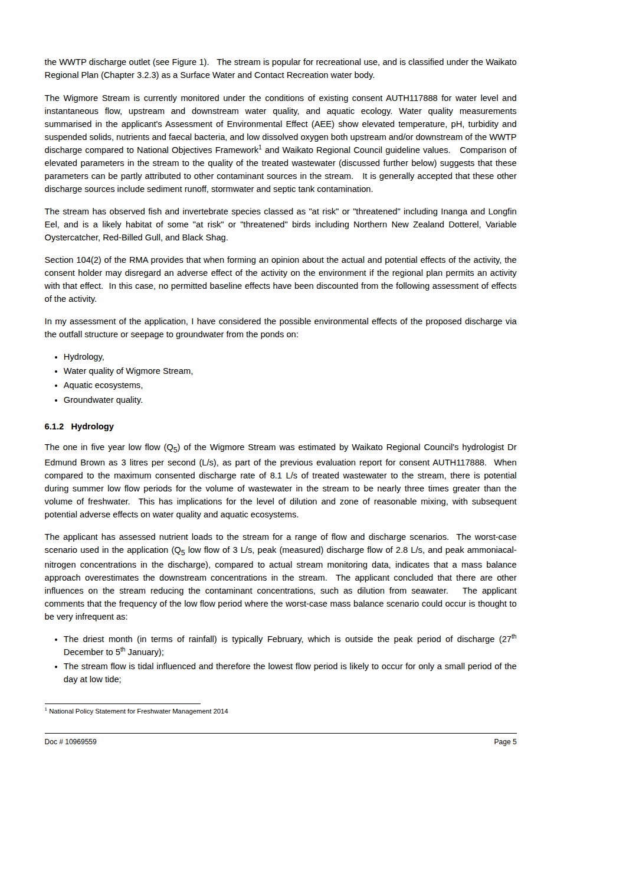the WWTP discharge outlet (see Figure 1). The stream is popular for recreational use, and is classified under the Waikato Regional Plan (Chapter 3.2.3) as a Surface Water and Contact Recreation water body.
The Wigmore Stream is currently monitored under the conditions of existing consent AUTH117888 for water level and instantaneous flow, upstream and downstream water quality, and aquatic ecology. Water quality measurements summarised in the applicant's Assessment of Environmental Effect (AEE) show elevated temperature, pH, turbidity and suspended solids, nutrients and faecal bacteria, and low dissolved oxygen both upstream and/or downstream of the WWTP discharge compared to National Objectives Framework1 and Waikato Regional Council guideline values. Comparison of elevated parameters in the stream to the quality of the treated wastewater (discussed further below) suggests that these parameters can be partly attributed to other contaminant sources in the stream. It is generally accepted that these other discharge sources include sediment runoff, stormwater and septic tank contamination.
The stream has observed fish and invertebrate species classed as "at risk" or "threatened" including Inanga and Longfin Eel, and is a likely habitat of some "at risk" or "threatened" birds including Northern New Zealand Dotterel, Variable Oystercatcher, Red-Billed Gull, and Black Shag.
Section 104(2) of the RMA provides that when forming an opinion about the actual and potential effects of the activity, the consent holder may disregard an adverse effect of the activity on the environment if the regional plan permits an activity with that effect. In this case, no permitted baseline effects have been discounted from the following assessment of effects of the activity.
In my assessment of the application, I have considered the possible environmental effects of the proposed discharge via the outfall structure or seepage to groundwater from the ponds on:
Hydrology,
Water quality of Wigmore Stream,
Aquatic ecosystems,
Groundwater quality.
6.1.2 Hydrology
The one in five year low flow (Q5) of the Wigmore Stream was estimated by Waikato Regional Council's hydrologist Dr Edmund Brown as 3 litres per second (L/s), as part of the previous evaluation report for consent AUTH117888. When compared to the maximum consented discharge rate of 8.1 L/s of treated wastewater to the stream, there is potential during summer low flow periods for the volume of wastewater in the stream to be nearly three times greater than the volume of freshwater. This has implications for the level of dilution and zone of reasonable mixing, with subsequent potential adverse effects on water quality and aquatic ecosystems.
The applicant has assessed nutrient loads to the stream for a range of flow and discharge scenarios. The worst-case scenario used in the application (Q5 low flow of 3 L/s, peak (measured) discharge flow of 2.8 L/s, and peak ammoniacal-nitrogen concentrations in the discharge), compared to actual stream monitoring data, indicates that a mass balance approach overestimates the downstream concentrations in the stream. The applicant concluded that there are other influences on the stream reducing the contaminant concentrations, such as dilution from seawater. The applicant comments that the frequency of the low flow period where the worst-case mass balance scenario could occur is thought to be very infrequent as:
The driest month (in terms of rainfall) is typically February, which is outside the peak period of discharge (27th December to 5th January);
The stream flow is tidal influenced and therefore the lowest flow period is likely to occur for only a small period of the day at low tide;
1 National Policy Statement for Freshwater Management 2014
Doc # 10969559 Page 5